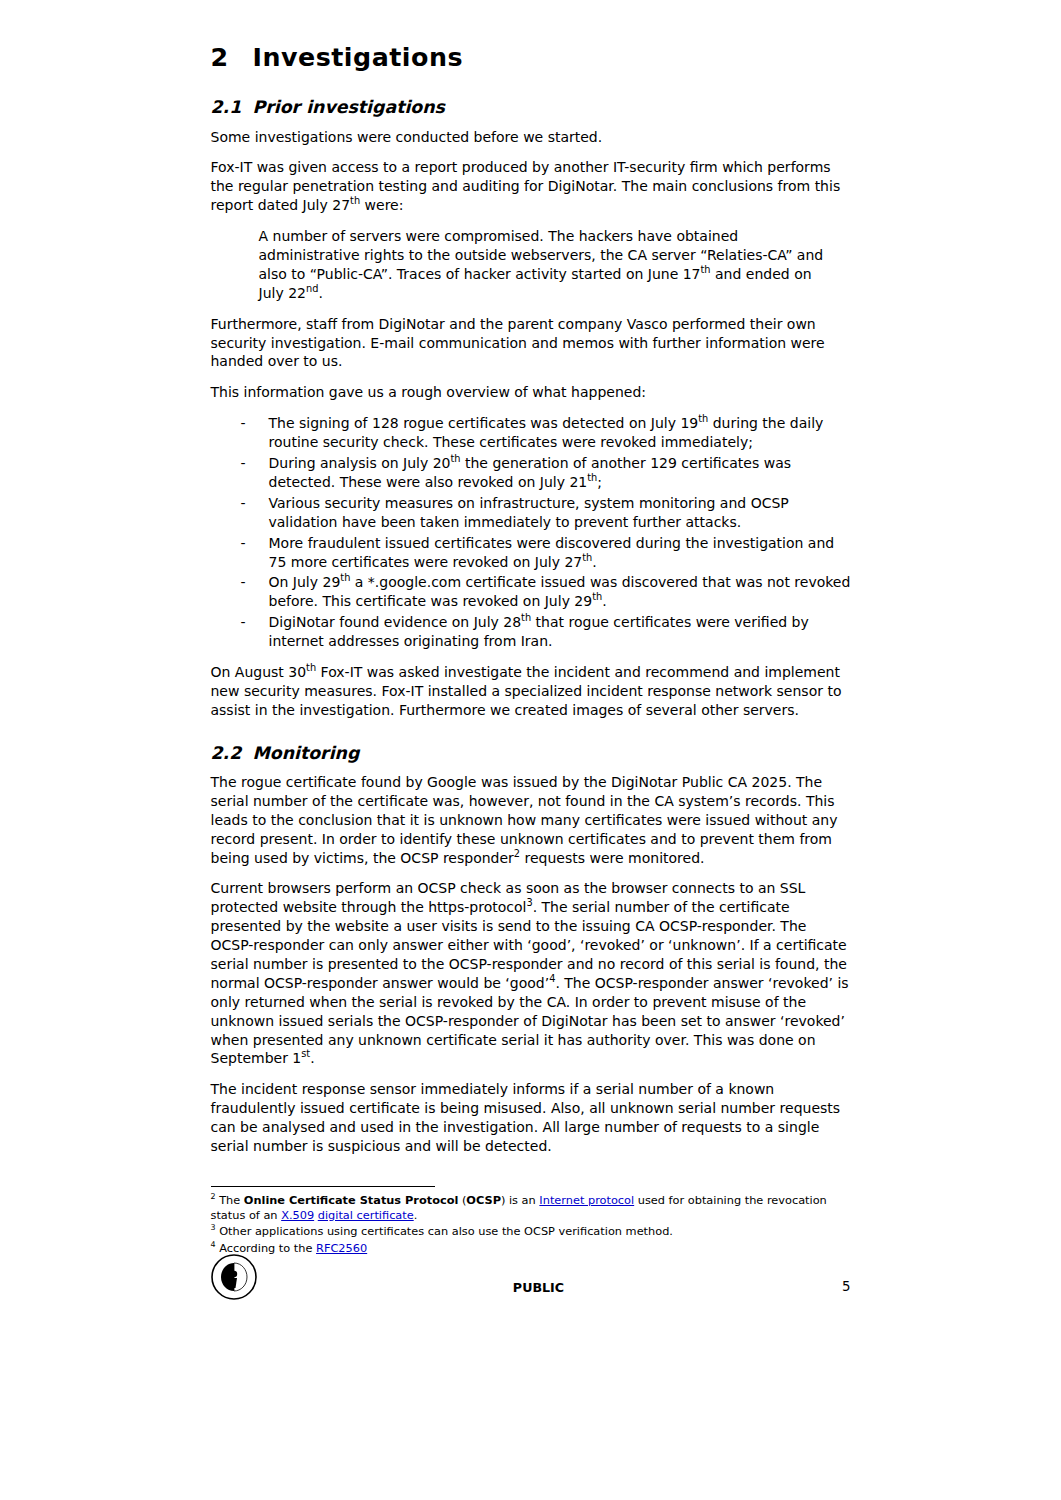2 Investigations
2.1 Prior investigations
Some investigations were conducted before we started.
Fox-IT was given access to a report produced by another IT-security firm which performs the regular penetration testing and auditing for DigiNotar. The main conclusions from this report dated July 27th were:
A number of servers were compromised. The hackers have obtained administrative rights to the outside webservers, the CA server “Relaties-CA” and also to “Public-CA”. Traces of hacker activity started on June 17th and ended on July 22nd.
Furthermore, staff from DigiNotar and the parent company Vasco performed their own security investigation. E-mail communication and memos with further information were handed over to us.
This information gave us a rough overview of what happened:
The signing of 128 rogue certificates was detected on July 19th during the daily routine security check. These certificates were revoked immediately;
During analysis on July 20th the generation of another 129 certificates was detected. These were also revoked on July 21th;
Various security measures on infrastructure, system monitoring and OCSP validation have been taken immediately to prevent further attacks.
More fraudulent issued certificates were discovered during the investigation and 75 more certificates were revoked on July 27th.
On July 29th a *.google.com certificate issued was discovered that was not revoked before. This certificate was revoked on July 29th.
DigiNotar found evidence on July 28th that rogue certificates were verified by internet addresses originating from Iran.
On August 30th Fox-IT was asked investigate the incident and recommend and implement new security measures. Fox-IT installed a specialized incident response network sensor to assist in the investigation. Furthermore we created images of several other servers.
2.2 Monitoring
The rogue certificate found by Google was issued by the DigiNotar Public CA 2025. The serial number of the certificate was, however, not found in the CA system’s records. This leads to the conclusion that it is unknown how many certificates were issued without any record present. In order to identify these unknown certificates and to prevent them from being used by victims, the OCSP responder2 requests were monitored.
Current browsers perform an OCSP check as soon as the browser connects to an SSL protected website through the https-protocol3. The serial number of the certificate presented by the website a user visits is send to the issuing CA OCSP-responder. The OCSP-responder can only answer either with ‘good’, ‘revoked’ or ‘unknown’. If a certificate serial number is presented to the OCSP-responder and no record of this serial is found, the normal OCSP-responder answer would be ‘good’4. The OCSP-responder answer ‘revoked’ is only returned when the serial is revoked by the CA. In order to prevent misuse of the unknown issued serials the OCSP-responder of DigiNotar has been set to answer ‘revoked’ when presented any unknown certificate serial it has authority over. This was done on September 1st.
The incident response sensor immediately informs if a serial number of a known fraudulently issued certificate is being misused. Also, all unknown serial number requests can be analysed and used in the investigation. All large number of requests to a single serial number is suspicious and will be detected.
2 The Online Certificate Status Protocol (OCSP) is an Internet protocol used for obtaining the revocation status of an X.509 digital certificate.
3 Other applications using certificates can also use the OCSP verification method.
4 According to the RFC2560
PUBLIC
5